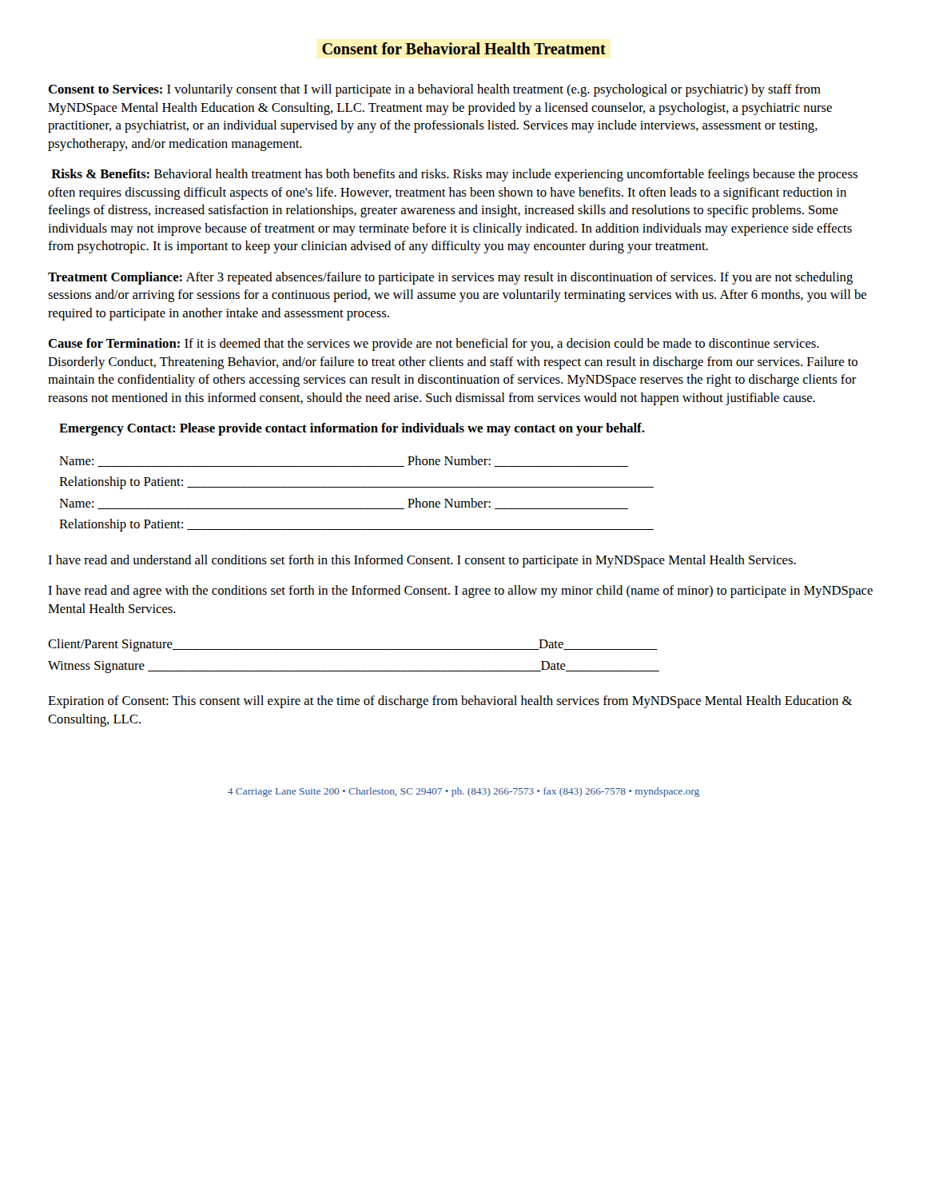Consent for Behavioral Health Treatment
Consent to Services: I voluntarily consent that I will participate in a behavioral health treatment (e.g. psychological or psychiatric) by staff from MyNDSpace Mental Health Education & Consulting, LLC. Treatment may be provided by a licensed counselor, a psychologist, a psychiatric nurse practitioner, a psychiatrist, or an individual supervised by any of the professionals listed. Services may include interviews, assessment or testing, psychotherapy, and/or medication management.
Risks & Benefits: Behavioral health treatment has both benefits and risks. Risks may include experiencing uncomfortable feelings because the process often requires discussing difficult aspects of one's life. However, treatment has been shown to have benefits. It often leads to a significant reduction in feelings of distress, increased satisfaction in relationships, greater awareness and insight, increased skills and resolutions to specific problems. Some individuals may not improve because of treatment or may terminate before it is clinically indicated. In addition individuals may experience side effects from psychotropic. It is important to keep your clinician advised of any difficulty you may encounter during your treatment.
Treatment Compliance: After 3 repeated absences/failure to participate in services may result in discontinuation of services. If you are not scheduling sessions and/or arriving for sessions for a continuous period, we will assume you are voluntarily terminating services with us. After 6 months, you will be required to participate in another intake and assessment process.
Cause for Termination: If it is deemed that the services we provide are not beneficial for you, a decision could be made to discontinue services. Disorderly Conduct, Threatening Behavior, and/or failure to treat other clients and staff with respect can result in discharge from our services. Failure to maintain the confidentiality of others accessing services can result in discontinuation of services. MyNDSpace reserves the right to discharge clients for reasons not mentioned in this informed consent, should the need arise. Such dismissal from services would not happen without justifiable cause.
Emergency Contact: Please provide contact information for individuals we may contact on your behalf.
Name: ______________________________________________ Phone Number: ____________________
Relationship to Patient: ______________________________________________________________________
Name: ______________________________________________ Phone Number: ____________________
Relationship to Patient: ______________________________________________________________________
I have read and understand all conditions set forth in this Informed Consent. I consent to participate in MyNDSpace Mental Health Services.
I have read and agree with the conditions set forth in the Informed Consent. I agree to allow my minor child (name of minor) to participate in MyNDSpace Mental Health Services.
Client/Parent Signature_______________________________________________________Date______________
Witness Signature ___________________________________________________________Date______________
Expiration of Consent: This consent will expire at the time of discharge from behavioral health services from MyNDSpace Mental Health Education & Consulting, LLC.
4 Carriage Lane Suite 200 • Charleston, SC 29407 • ph. (843) 266-7573 • fax (843) 266-7578 • myndspace.org